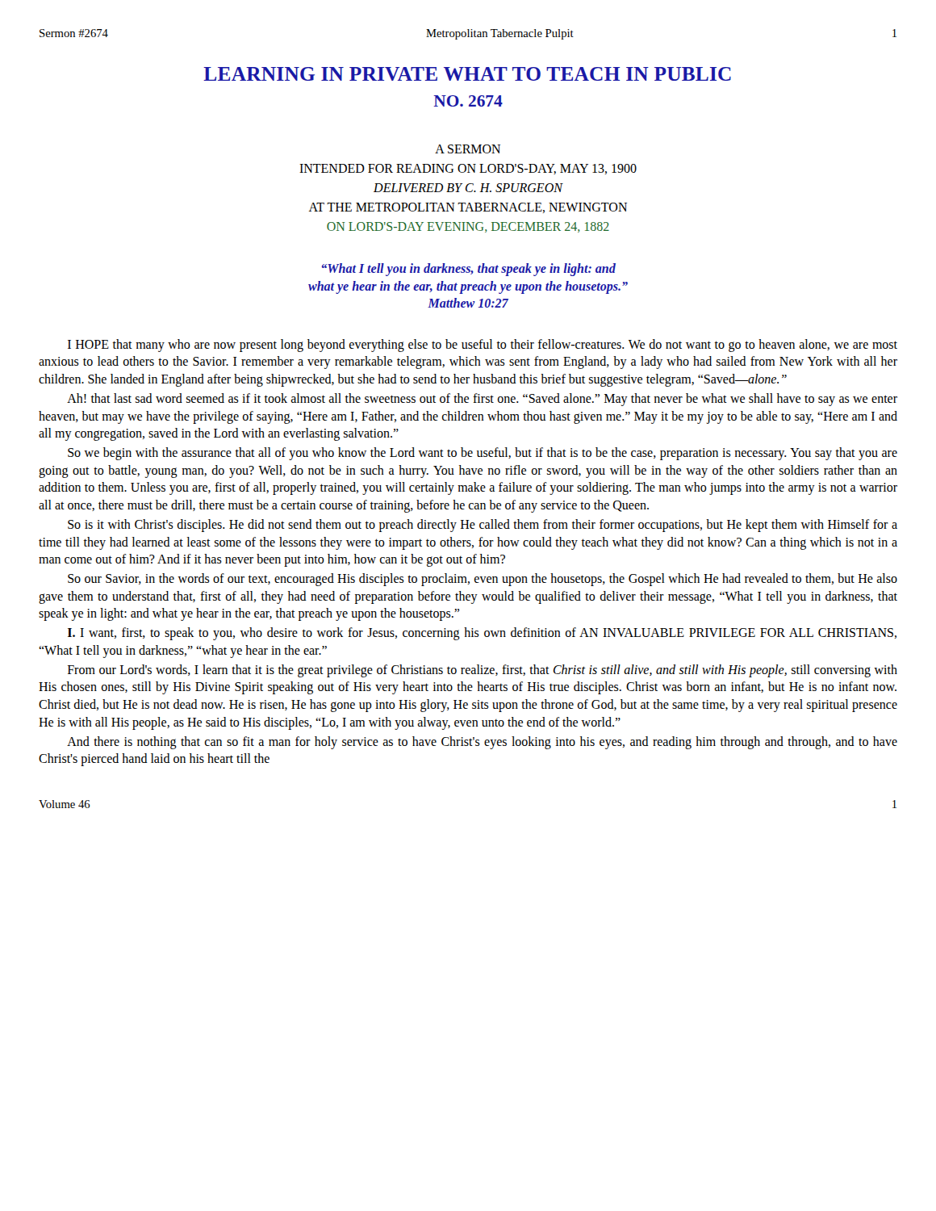Sermon #2674 Metropolitan Tabernacle Pulpit 1
LEARNING IN PRIVATE WHAT TO TEACH IN PUBLIC
NO. 2674
A SERMON INTENDED FOR READING ON LORD'S-DAY, MAY 13, 1900 DELIVERED BY C. H. SPURGEON AT THE METROPOLITAN TABERNACLE, NEWINGTON ON LORD'S-DAY EVENING, DECEMBER 24, 1882
“What I tell you in darkness, that speak ye in light: and
what ye hear in the ear, that preach ye upon the housetops.”
Matthew 10:27
I HOPE that many who are now present long beyond everything else to be useful to their fellow-creatures. We do not want to go to heaven alone, we are most anxious to lead others to the Savior. I remember a very remarkable telegram, which was sent from England, by a lady who had sailed from New York with all her children. She landed in England after being shipwrecked, but she had to send to her husband this brief but suggestive telegram, “Saved—alone.”
Ah! that last sad word seemed as if it took almost all the sweetness out of the first one. “Saved alone.” May that never be what we shall have to say as we enter heaven, but may we have the privilege of saying, “Here am I, Father, and the children whom thou hast given me.” May it be my joy to be able to say, “Here am I and all my congregation, saved in the Lord with an everlasting salvation.”
So we begin with the assurance that all of you who know the Lord want to be useful, but if that is to be the case, preparation is necessary. You say that you are going out to battle, young man, do you? Well, do not be in such a hurry. You have no rifle or sword, you will be in the way of the other soldiers rather than an addition to them. Unless you are, first of all, properly trained, you will certainly make a failure of your soldiering. The man who jumps into the army is not a warrior all at once, there must be drill, there must be a certain course of training, before he can be of any service to the Queen.
So is it with Christ's disciples. He did not send them out to preach directly He called them from their former occupations, but He kept them with Himself for a time till they had learned at least some of the lessons they were to impart to others, for how could they teach what they did not know? Can a thing which is not in a man come out of him? And if it has never been put into him, how can it be got out of him?
So our Savior, in the words of our text, encouraged His disciples to proclaim, even upon the housetops, the Gospel which He had revealed to them, but He also gave them to understand that, first of all, they had need of preparation before they would be qualified to deliver their message, “What I tell you in darkness, that speak ye in light: and what ye hear in the ear, that preach ye upon the housetops.”
I. I want, first, to speak to you, who desire to work for Jesus, concerning his own definition of AN INVALUABLE PRIVILEGE FOR ALL CHRISTIANS, “What I tell you in darkness,” “what ye hear in the ear.”
From our Lord's words, I learn that it is the great privilege of Christians to realize, first, that Christ is still alive, and still with His people, still conversing with His chosen ones, still by His Divine Spirit speaking out of His very heart into the hearts of His true disciples. Christ was born an infant, but He is no infant now. Christ died, but He is not dead now. He is risen, He has gone up into His glory, He sits upon the throne of God, but at the same time, by a very real spiritual presence He is with all His people, as He said to His disciples, “Lo, I am with you alway, even unto the end of the world.”
And there is nothing that can so fit a man for holy service as to have Christ's eyes looking into his eyes, and reading him through and through, and to have Christ's pierced hand laid on his heart till the
Volume 46 1